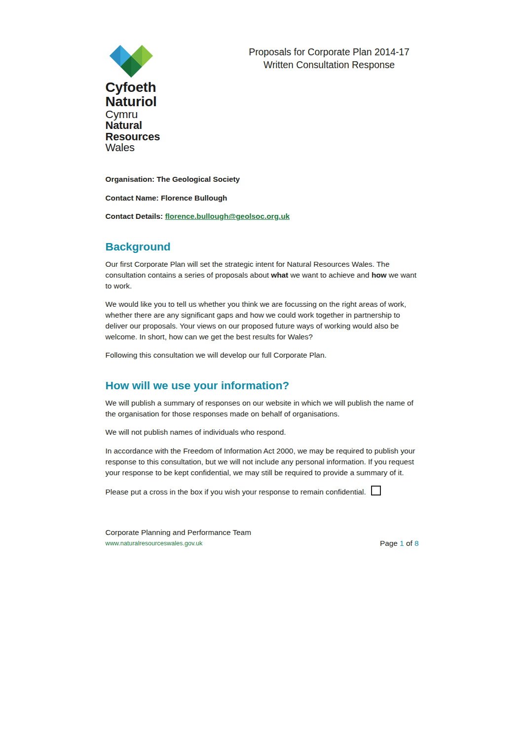Cyfoeth
Naturiol
Cymru
Natural
Resources
Wales
Proposals for Corporate Plan 2014-17
Written Consultation Response
Organisation: The Geological Society
Contact Name: Florence Bullough
Contact Details: florence.bullough@geolsoc.org.uk
Background
Our first Corporate Plan will set the strategic intent for Natural Resources Wales. The consultation contains a series of proposals about what we want to achieve and how we want to work.
We would like you to tell us whether you think we are focussing on the right areas of work, whether there are any significant gaps and how we could work together in partnership to deliver our proposals. Your views on our proposed future ways of working would also be welcome. In short, how can we get the best results for Wales?
Following this consultation we will develop our full Corporate Plan.
How will we use your information?
We will publish a summary of responses on our website in which we will publish the name of the organisation for those responses made on behalf of organisations.
We will not publish names of individuals who respond.
In accordance with the Freedom of Information Act 2000, we may be required to publish your response to this consultation, but we will not include any personal information. If you request your response to be kept confidential, we may still be required to provide a summary of it.
Please put a cross in the box if you wish your response to remain confidential.
Corporate Planning and Performance Team
www.naturalresourceswales.gov.uk
Page 1 of 8